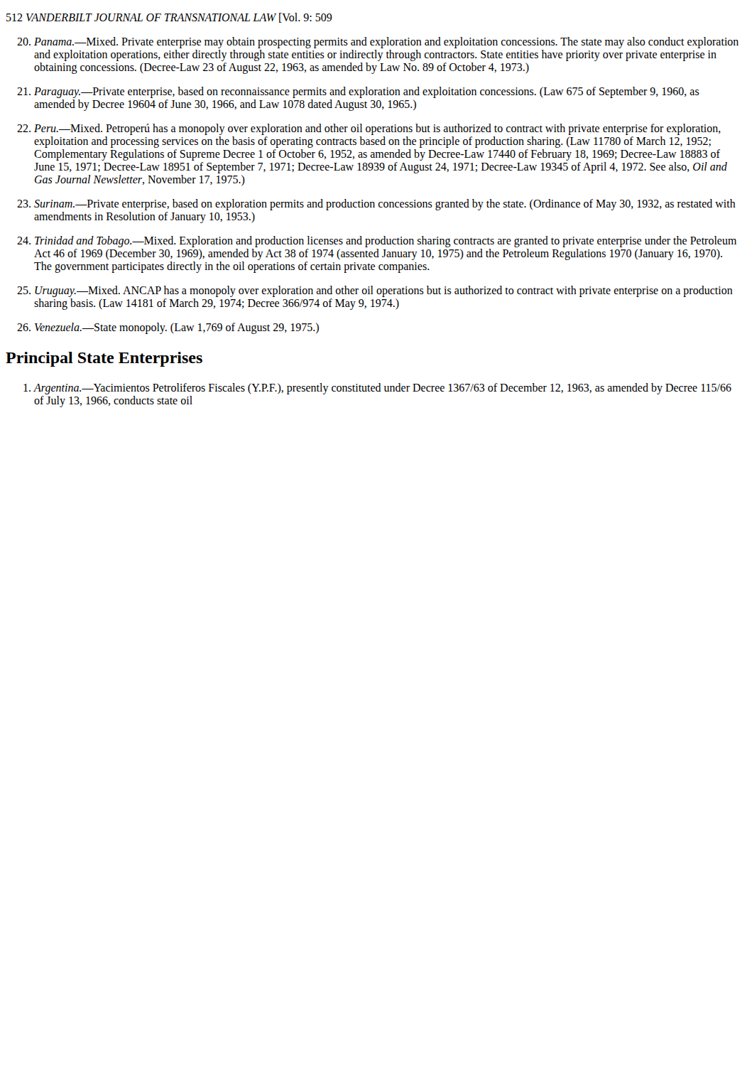512 VANDERBILT JOURNAL OF TRANSNATIONAL LAW [Vol. 9: 509
Panama.—Mixed. Private enterprise may obtain prospecting permits and exploration and exploitation concessions. The state may also conduct exploration and exploitation operations, either directly through state entities or indirectly through contractors. State entities have priority over private enterprise in obtaining concessions. (Decree-Law 23 of August 22, 1963, as amended by Law No. 89 of October 4, 1973.)
Paraguay.—Private enterprise, based on reconnaissance permits and exploration and exploitation concessions. (Law 675 of September 9, 1960, as amended by Decree 19604 of June 30, 1966, and Law 1078 dated August 30, 1965.)
Peru.—Mixed. Petroperú has a monopoly over exploration and other oil operations but is authorized to contract with private enterprise for exploration, exploitation and processing services on the basis of operating contracts based on the principle of production sharing. (Law 11780 of March 12, 1952; Complementary Regulations of Supreme Decree 1 of October 6, 1952, as amended by Decree-Law 17440 of February 18, 1969; Decree-Law 18883 of June 15, 1971; Decree-Law 18951 of September 7, 1971; Decree-Law 18939 of August 24, 1971; Decree-Law 19345 of April 4, 1972. See also, Oil and Gas Journal Newsletter, November 17, 1975.)
Surinam.—Private enterprise, based on exploration permits and production concessions granted by the state. (Ordinance of May 30, 1932, as restated with amendments in Resolution of January 10, 1953.)
Trinidad and Tobago.—Mixed. Exploration and production licenses and production sharing contracts are granted to private enterprise under the Petroleum Act 46 of 1969 (December 30, 1969), amended by Act 38 of 1974 (assented January 10, 1975) and the Petroleum Regulations 1970 (January 16, 1970). The government participates directly in the oil operations of certain private companies.
Uruguay.—Mixed. ANCAP has a monopoly over exploration and other oil operations but is authorized to contract with private enterprise on a production sharing basis. (Law 14181 of March 29, 1974; Decree 366/974 of May 9, 1974.)
Venezuela.—State monopoly. (Law 1,769 of August 29, 1975.)
Principal State Enterprises
Argentina.—Yacimientos Petroliferos Fiscales (Y.P.F.), presently constituted under Decree 1367/63 of December 12, 1963, as amended by Decree 115/66 of July 13, 1966, conducts state oil